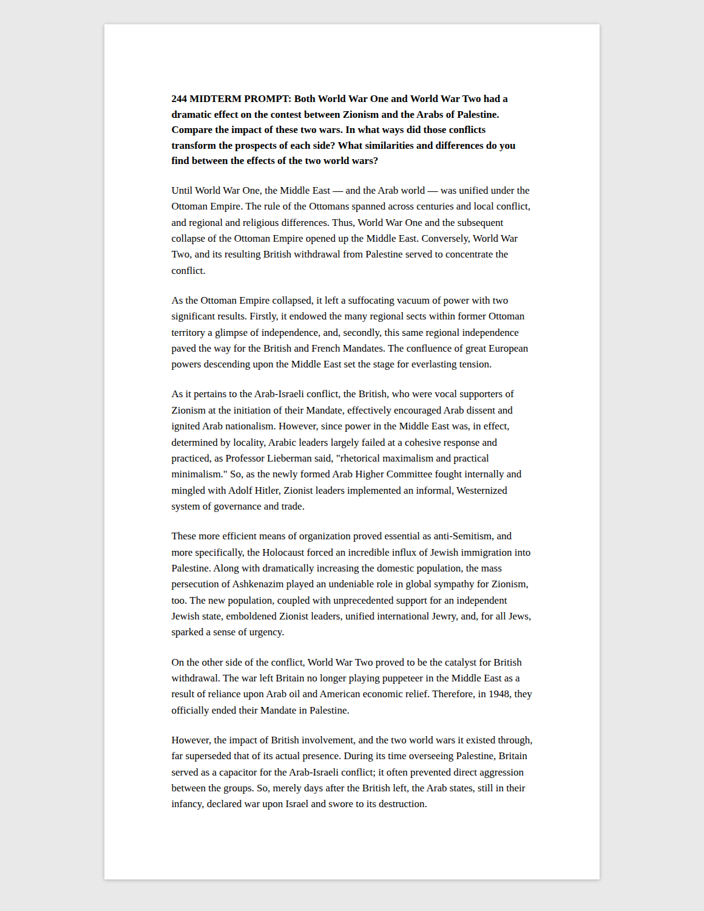244 MIDTERM PROMPT: Both World War One and World War Two had a dramatic effect on the contest between Zionism and the Arabs of Palestine. Compare the impact of these two wars. In what ways did those conflicts transform the prospects of each side? What similarities and differences do you find between the effects of the two world wars?
Until World War One, the Middle East — and the Arab world — was unified under the Ottoman Empire. The rule of the Ottomans spanned across centuries and local conflict, and regional and religious differences. Thus, World War One and the subsequent collapse of the Ottoman Empire opened up the Middle East. Conversely, World War Two, and its resulting British withdrawal from Palestine served to concentrate the conflict.
As the Ottoman Empire collapsed, it left a suffocating vacuum of power with two significant results. Firstly, it endowed the many regional sects within former Ottoman territory a glimpse of independence, and, secondly, this same regional independence paved the way for the British and French Mandates. The confluence of great European powers descending upon the Middle East set the stage for everlasting tension.
As it pertains to the Arab-Israeli conflict, the British, who were vocal supporters of Zionism at the initiation of their Mandate, effectively encouraged Arab dissent and ignited Arab nationalism. However, since power in the Middle East was, in effect, determined by locality, Arabic leaders largely failed at a cohesive response and practiced, as Professor Lieberman said, "rhetorical maximalism and practical minimalism." So, as the newly formed Arab Higher Committee fought internally and mingled with Adolf Hitler, Zionist leaders implemented an informal, Westernized system of governance and trade.
These more efficient means of organization proved essential as anti-Semitism, and more specifically, the Holocaust forced an incredible influx of Jewish immigration into Palestine. Along with dramatically increasing the domestic population, the mass persecution of Ashkenazim played an undeniable role in global sympathy for Zionism, too. The new population, coupled with unprecedented support for an independent Jewish state, emboldened Zionist leaders, unified international Jewry, and, for all Jews, sparked a sense of urgency.
On the other side of the conflict, World War Two proved to be the catalyst for British withdrawal. The war left Britain no longer playing puppeteer in the Middle East as a result of reliance upon Arab oil and American economic relief. Therefore, in 1948, they officially ended their Mandate in Palestine.
However, the impact of British involvement, and the two world wars it existed through, far superseded that of its actual presence. During its time overseeing Palestine, Britain served as a capacitor for the Arab-Israeli conflict; it often prevented direct aggression between the groups. So, merely days after the British left, the Arab states, still in their infancy, declared war upon Israel and swore to its destruction.